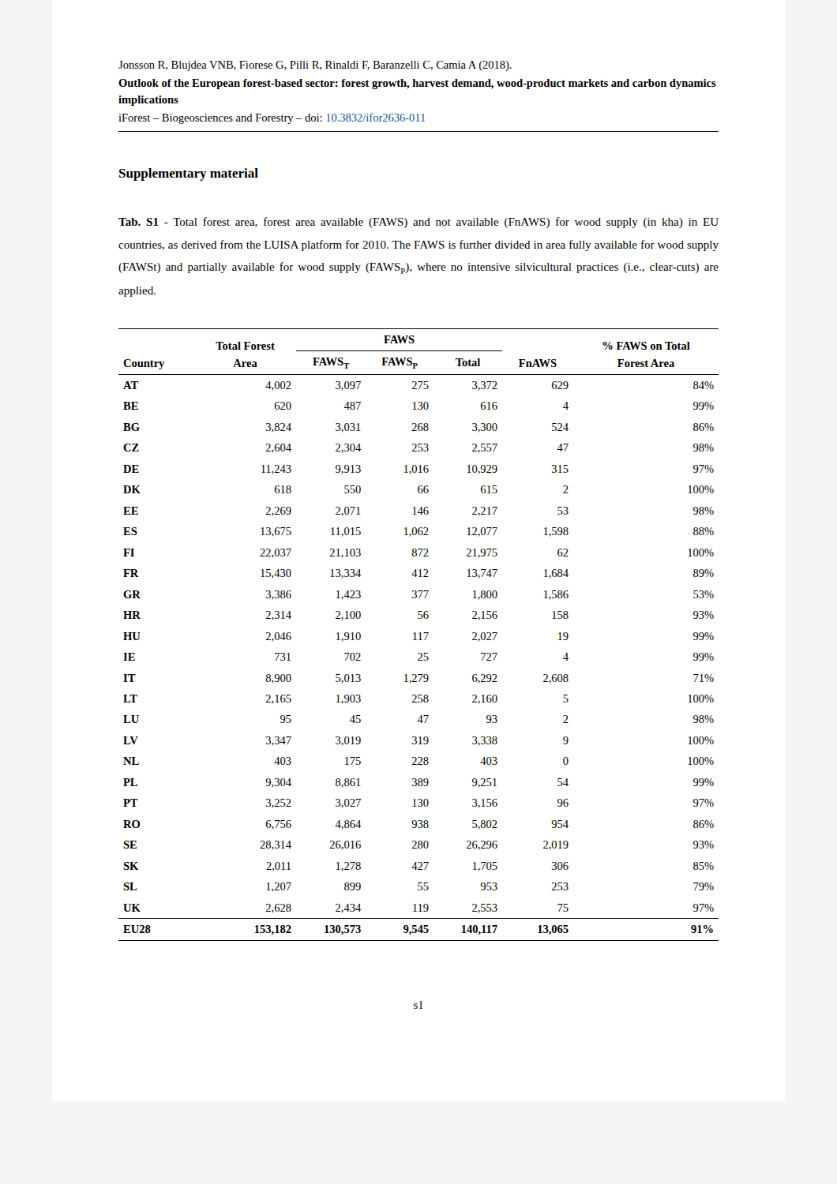Jonsson R, Blujdea VNB, Fiorese G, Pilli R, Rinaldi F, Baranzelli C, Camia A (2018).
Outlook of the European forest-based sector: forest growth, harvest demand, wood-product markets and carbon dynamics implications
iForest – Biogeosciences and Forestry – doi: 10.3832/ifor2636-011
Supplementary material
Tab. S1 - Total forest area, forest area available (FAWS) and not available (FnAWS) for wood supply (in kha) in EU countries, as derived from the LUISA platform for 2010. The FAWS is further divided in area fully available for wood supply (FAWSt) and partially available for wood supply (FAWSP), where no intensive silvicultural practices (i.e., clear-cuts) are applied.
Total forest area, FAWS and FnAWS by EU country (kha), 2010
| Country | Total Forest Area | FAWS | FnAWS | % FAWS on Total Forest Area |
| --- | --- | --- | --- | --- |
| FAWS T | FAWS P | Total |
| AT | 4,002 | 3,097 | 275 | 3,372 | 629 | 84% |
| BE | 620 | 487 | 130 | 616 | 4 | 99% |
| BG | 3,824 | 3,031 | 268 | 3,300 | 524 | 86% |
| CZ | 2,604 | 2,304 | 253 | 2,557 | 47 | 98% |
| DE | 11,243 | 9,913 | 1,016 | 10,929 | 315 | 97% |
| DK | 618 | 550 | 66 | 615 | 2 | 100% |
| EE | 2,269 | 2,071 | 146 | 2,217 | 53 | 98% |
| ES | 13,675 | 11,015 | 1,062 | 12,077 | 1,598 | 88% |
| FI | 22,037 | 21,103 | 872 | 21,975 | 62 | 100% |
| FR | 15,430 | 13,334 | 412 | 13,747 | 1,684 | 89% |
| GR | 3,386 | 1,423 | 377 | 1,800 | 1,586 | 53% |
| HR | 2,314 | 2,100 | 56 | 2,156 | 158 | 93% |
| HU | 2,046 | 1,910 | 117 | 2,027 | 19 | 99% |
| IE | 731 | 702 | 25 | 727 | 4 | 99% |
| IT | 8,900 | 5,013 | 1,279 | 6,292 | 2,608 | 71% |
| LT | 2,165 | 1,903 | 258 | 2,160 | 5 | 100% |
| LU | 95 | 45 | 47 | 93 | 2 | 98% |
| LV | 3,347 | 3,019 | 319 | 3,338 | 9 | 100% |
| NL | 403 | 175 | 228 | 403 | 0 | 100% |
| PL | 9,304 | 8,861 | 389 | 9,251 | 54 | 99% |
| PT | 3,252 | 3,027 | 130 | 3,156 | 96 | 97% |
| RO | 6,756 | 4,864 | 938 | 5,802 | 954 | 86% |
| SE | 28,314 | 26,016 | 280 | 26,296 | 2,019 | 93% |
| SK | 2,011 | 1,278 | 427 | 1,705 | 306 | 85% |
| SL | 1,207 | 899 | 55 | 953 | 253 | 79% |
| UK | 2,628 | 2,434 | 119 | 2,553 | 75 | 97% |
| EU28 | 153,182 | 130,573 | 9,545 | 140,117 | 13,065 | 91% |
s1